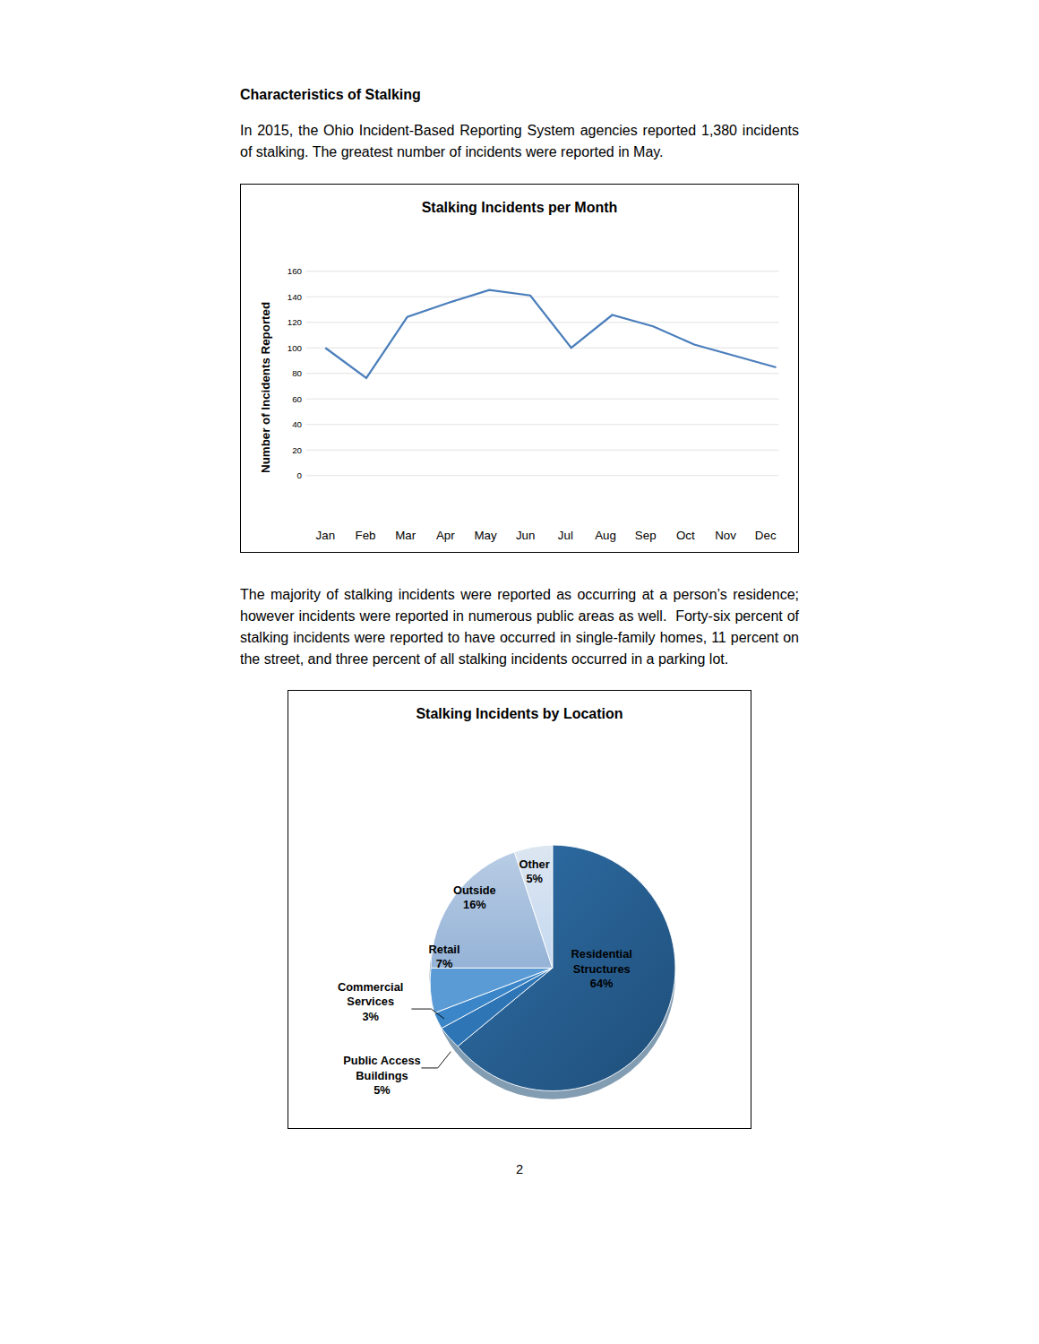Characteristics of Stalking
In 2015, the Ohio Incident-Based Reporting System agencies reported 1,380 incidents of stalking. The greatest number of incidents were reported in May.
Stalking Incidents per Month
Number of Incidents Reported
160 140 120 100 80 60 40 20 0
Jan Feb Mar Apr May Jun Jul Aug Sep Oct Nov Dec
The majority of stalking incidents were reported as occurring at a person’s residence; however incidents were reported in numerous public areas as well. Forty-six percent of stalking incidents were reported to have occurred in single-family homes, 11 percent on the street, and three percent of all stalking incidents occurred in a parking lot.
Stalking Incidents by Location
Pie slices: center (300,290) r=150. Start at 12 o'clock going clockwise. Residential 64% -> 230.4deg ; Public Access 5% -> 18deg ; Commercial 3% -> 10.8deg ; Retail 7% -> 25.2deg ; Outside 16% -> 57.6deg ; Other 5% -> 18deg Residential Structures 64% Outside 16% Other 5% Retail 7% Commercial Services 3% Public Access Buildings 5%
2